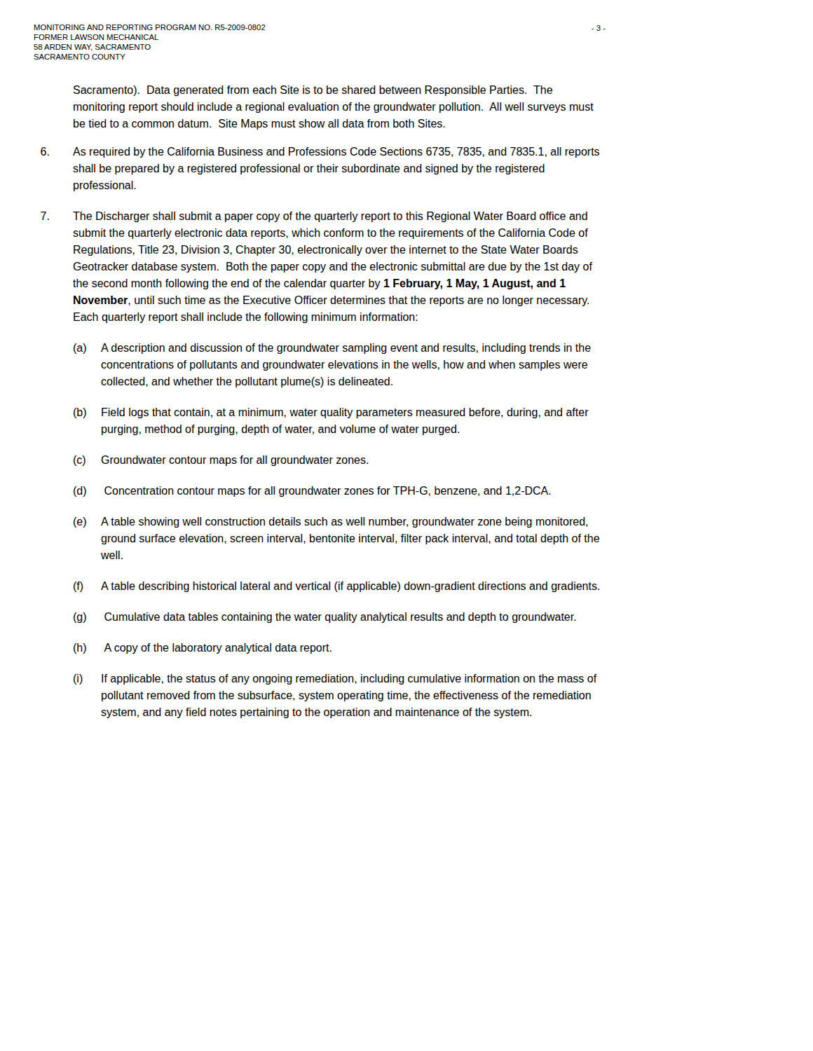- 3 -
MONITORING AND REPORTING PROGRAM NO. R5-2009-0802
FORMER LAWSON MECHANICAL
58 ARDEN WAY, SACRAMENTO
SACRAMENTO COUNTY
Sacramento). Data generated from each Site is to be shared between Responsible Parties. The monitoring report should include a regional evaluation of the groundwater pollution. All well surveys must be tied to a common datum. Site Maps must show all data from both Sites.
As required by the California Business and Professions Code Sections 6735, 7835, and 7835.1, all reports shall be prepared by a registered professional or their subordinate and signed by the registered professional.
The Discharger shall submit a paper copy of the quarterly report to this Regional Water Board office and submit the quarterly electronic data reports, which conform to the requirements of the California Code of Regulations, Title 23, Division 3, Chapter 30, electronically over the internet to the State Water Boards Geotracker database system. Both the paper copy and the electronic submittal are due by the 1st day of the second month following the end of the calendar quarter by 1 February, 1 May, 1 August, and 1 November, until such time as the Executive Officer determines that the reports are no longer necessary. Each quarterly report shall include the following minimum information:
A description and discussion of the groundwater sampling event and results, including trends in the concentrations of pollutants and groundwater elevations in the wells, how and when samples were collected, and whether the pollutant plume(s) is delineated.
Field logs that contain, at a minimum, water quality parameters measured before, during, and after purging, method of purging, depth of water, and volume of water purged.
Groundwater contour maps for all groundwater zones.
Concentration contour maps for all groundwater zones for TPH-G, benzene, and 1,2-DCA.
A table showing well construction details such as well number, groundwater zone being monitored, ground surface elevation, screen interval, bentonite interval, filter pack interval, and total depth of the well.
A table describing historical lateral and vertical (if applicable) down-gradient directions and gradients.
Cumulative data tables containing the water quality analytical results and depth to groundwater.
A copy of the laboratory analytical data report.
If applicable, the status of any ongoing remediation, including cumulative information on the mass of pollutant removed from the subsurface, system operating time, the effectiveness of the remediation system, and any field notes pertaining to the operation and maintenance of the system.